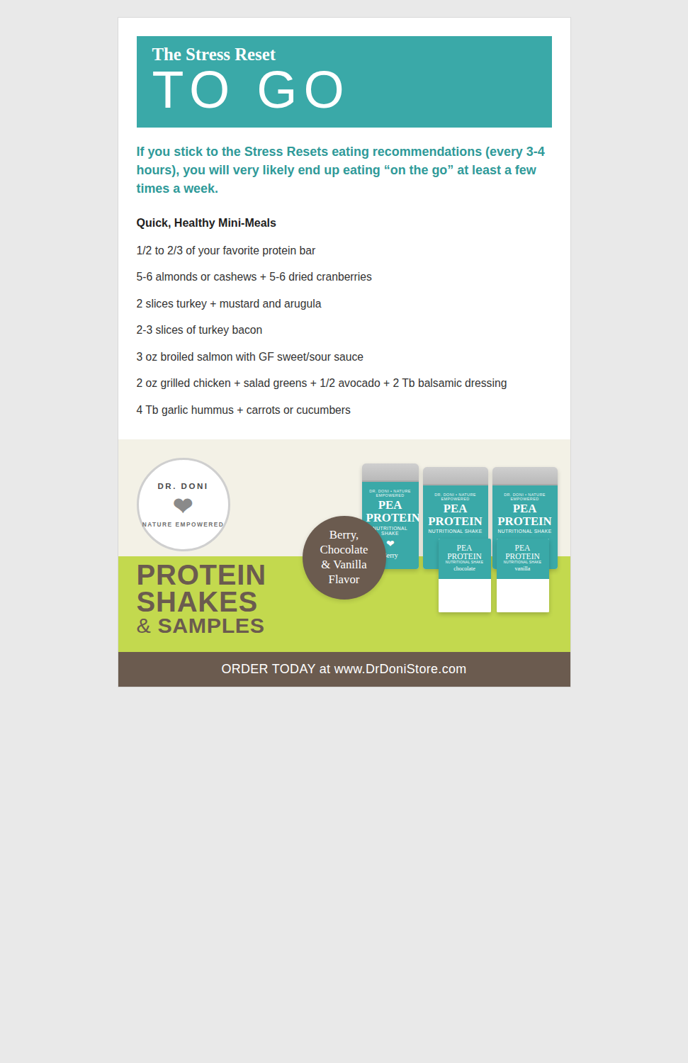The Stress Reset
TO GO
If you stick to the Stress Resets eating recommendations (every 3-4 hours), you will very likely end up eating “on the go” at least a few times a week.
Quick, Healthy Mini-Meals
1/2 to 2/3 of your favorite protein bar
5-6 almonds or cashews + 5-6 dried cranberries
2 slices turkey + mustard and arugula
2-3 slices of turkey bacon
3 oz broiled salmon with GF sweet/sour sauce
2 oz grilled chicken + salad greens + 1/2 avocado + 2 Tb balsamic dressing
4 Tb garlic hummus + carrots or cucumbers
DR. DONI ❤ NATURE EMPOWERED
PROTEIN SHAKES & SAMPLES
DR. DONI • NATURE EMPOWERED
PEA PROTEIN
NUTRITIONAL SHAKE
❤
Berry
DR. DONI • NATURE EMPOWERED
PEA PROTEIN
NUTRITIONAL SHAKE
❤
Chocolate
DR. DONI • NATURE EMPOWERED
PEA PROTEIN
NUTRITIONAL SHAKE
❤
Vanilla
PEA PROTEIN
NUTRITIONAL SHAKE
chocolate
PEA PROTEIN
NUTRITIONAL SHAKE
vanilla
Berry,
Chocolate
& Vanilla
Flavor
ORDER TODAY at www.DrDoniStore.com